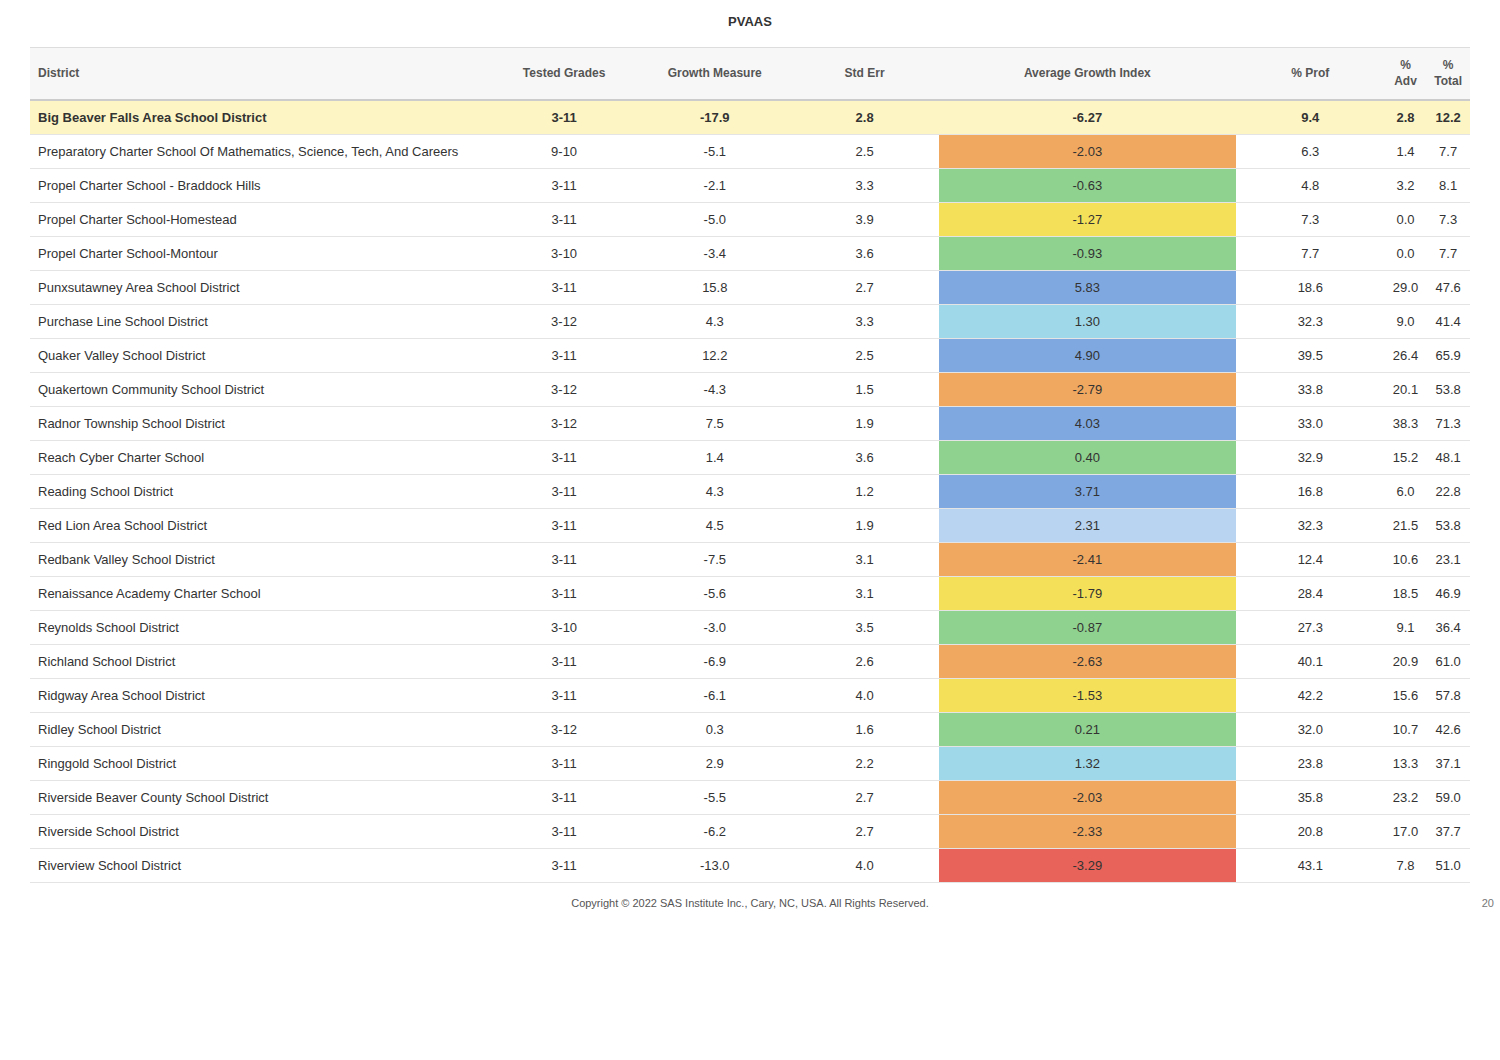PVAAS
| District | Tested Grades | Growth Measure | Std Err | Average Growth Index | % Prof | % Adv | % Total |
| --- | --- | --- | --- | --- | --- | --- | --- |
| Big Beaver Falls Area School District | 3-11 | -17.9 | 2.8 | -6.27 | 9.4 | 2.8 | 12.2 |
| Preparatory Charter School Of Mathematics, Science, Tech, And Careers | 9-10 | -5.1 | 2.5 | -2.03 | 6.3 | 1.4 | 7.7 |
| Propel Charter School - Braddock Hills | 3-11 | -2.1 | 3.3 | -0.63 | 4.8 | 3.2 | 8.1 |
| Propel Charter School-Homestead | 3-11 | -5.0 | 3.9 | -1.27 | 7.3 | 0.0 | 7.3 |
| Propel Charter School-Montour | 3-10 | -3.4 | 3.6 | -0.93 | 7.7 | 0.0 | 7.7 |
| Punxsutawney Area School District | 3-11 | 15.8 | 2.7 | 5.83 | 18.6 | 29.0 | 47.6 |
| Purchase Line School District | 3-12 | 4.3 | 3.3 | 1.30 | 32.3 | 9.0 | 41.4 |
| Quaker Valley School District | 3-11 | 12.2 | 2.5 | 4.90 | 39.5 | 26.4 | 65.9 |
| Quakertown Community School District | 3-12 | -4.3 | 1.5 | -2.79 | 33.8 | 20.1 | 53.8 |
| Radnor Township School District | 3-12 | 7.5 | 1.9 | 4.03 | 33.0 | 38.3 | 71.3 |
| Reach Cyber Charter School | 3-11 | 1.4 | 3.6 | 0.40 | 32.9 | 15.2 | 48.1 |
| Reading School District | 3-11 | 4.3 | 1.2 | 3.71 | 16.8 | 6.0 | 22.8 |
| Red Lion Area School District | 3-11 | 4.5 | 1.9 | 2.31 | 32.3 | 21.5 | 53.8 |
| Redbank Valley School District | 3-11 | -7.5 | 3.1 | -2.41 | 12.4 | 10.6 | 23.1 |
| Renaissance Academy Charter School | 3-11 | -5.6 | 3.1 | -1.79 | 28.4 | 18.5 | 46.9 |
| Reynolds School District | 3-10 | -3.0 | 3.5 | -0.87 | 27.3 | 9.1 | 36.4 |
| Richland School District | 3-11 | -6.9 | 2.6 | -2.63 | 40.1 | 20.9 | 61.0 |
| Ridgway Area School District | 3-11 | -6.1 | 4.0 | -1.53 | 42.2 | 15.6 | 57.8 |
| Ridley School District | 3-12 | 0.3 | 1.6 | 0.21 | 32.0 | 10.7 | 42.6 |
| Ringgold School District | 3-11 | 2.9 | 2.2 | 1.32 | 23.8 | 13.3 | 37.1 |
| Riverside Beaver County School District | 3-11 | -5.5 | 2.7 | -2.03 | 35.8 | 23.2 | 59.0 |
| Riverside School District | 3-11 | -6.2 | 2.7 | -2.33 | 20.8 | 17.0 | 37.7 |
| Riverview School District | 3-11 | -13.0 | 4.0 | -3.29 | 43.1 | 7.8 | 51.0 |
Copyright © 2022 SAS Institute Inc., Cary, NC, USA. All Rights Reserved. 20